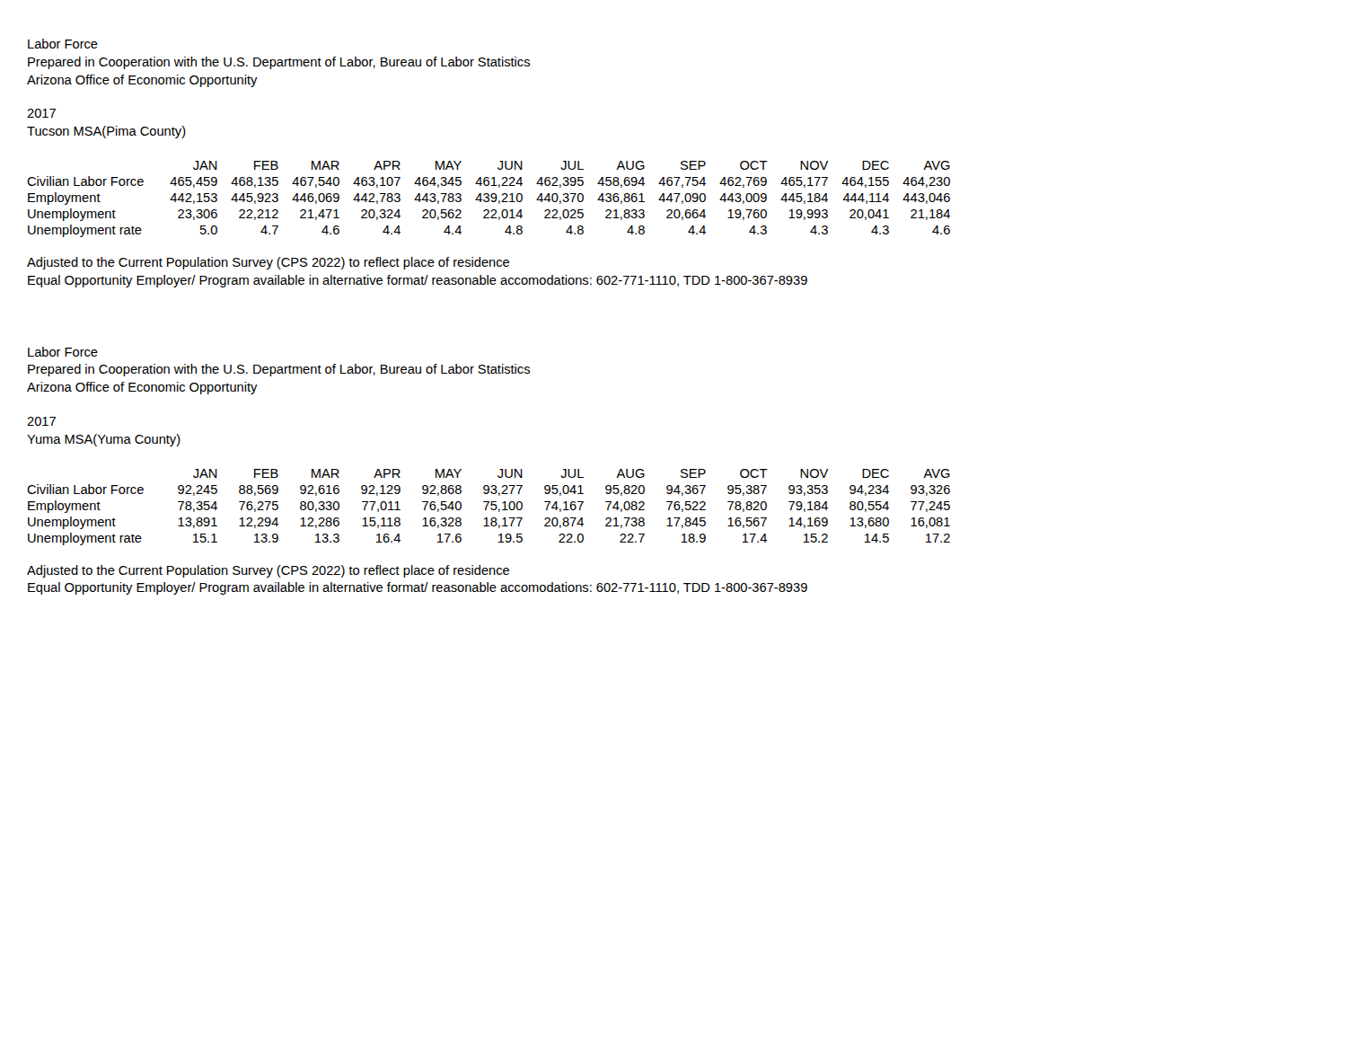Labor Force
Prepared in Cooperation with the U.S. Department of Labor, Bureau of Labor Statistics
Arizona Office of Economic Opportunity
2017
Tucson MSA(Pima County)
| | JAN | FEB | MAR | APR | MAY | JUN | JUL | AUG | SEP | OCT | NOV | DEC | AVG |
| --- | --- | --- | --- | --- | --- | --- | --- | --- | --- | --- | --- | --- | --- |
| Civilian Labor Force | 465,459 | 468,135 | 467,540 | 463,107 | 464,345 | 461,224 | 462,395 | 458,694 | 467,754 | 462,769 | 465,177 | 464,155 | 464,230 |
| Employment | 442,153 | 445,923 | 446,069 | 442,783 | 443,783 | 439,210 | 440,370 | 436,861 | 447,090 | 443,009 | 445,184 | 444,114 | 443,046 |
| Unemployment | 23,306 | 22,212 | 21,471 | 20,324 | 20,562 | 22,014 | 22,025 | 21,833 | 20,664 | 19,760 | 19,993 | 20,041 | 21,184 |
| Unemployment rate | 5.0 | 4.7 | 4.6 | 4.4 | 4.4 | 4.8 | 4.8 | 4.8 | 4.4 | 4.3 | 4.3 | 4.3 | 4.6 |
Adjusted to the Current Population Survey (CPS 2022) to reflect place of residence
Equal Opportunity Employer/ Program available in alternative format/ reasonable accomodations: 602-771-1110, TDD 1-800-367-8939
Labor Force
Prepared in Cooperation with the U.S. Department of Labor, Bureau of Labor Statistics
Arizona Office of Economic Opportunity
2017
Yuma MSA(Yuma County)
| | JAN | FEB | MAR | APR | MAY | JUN | JUL | AUG | SEP | OCT | NOV | DEC | AVG |
| --- | --- | --- | --- | --- | --- | --- | --- | --- | --- | --- | --- | --- | --- |
| Civilian Labor Force | 92,245 | 88,569 | 92,616 | 92,129 | 92,868 | 93,277 | 95,041 | 95,820 | 94,367 | 95,387 | 93,353 | 94,234 | 93,326 |
| Employment | 78,354 | 76,275 | 80,330 | 77,011 | 76,540 | 75,100 | 74,167 | 74,082 | 76,522 | 78,820 | 79,184 | 80,554 | 77,245 |
| Unemployment | 13,891 | 12,294 | 12,286 | 15,118 | 16,328 | 18,177 | 20,874 | 21,738 | 17,845 | 16,567 | 14,169 | 13,680 | 16,081 |
| Unemployment rate | 15.1 | 13.9 | 13.3 | 16.4 | 17.6 | 19.5 | 22.0 | 22.7 | 18.9 | 17.4 | 15.2 | 14.5 | 17.2 |
Adjusted to the Current Population Survey (CPS 2022) to reflect place of residence
Equal Opportunity Employer/ Program available in alternative format/ reasonable accomodations: 602-771-1110, TDD 1-800-367-8939